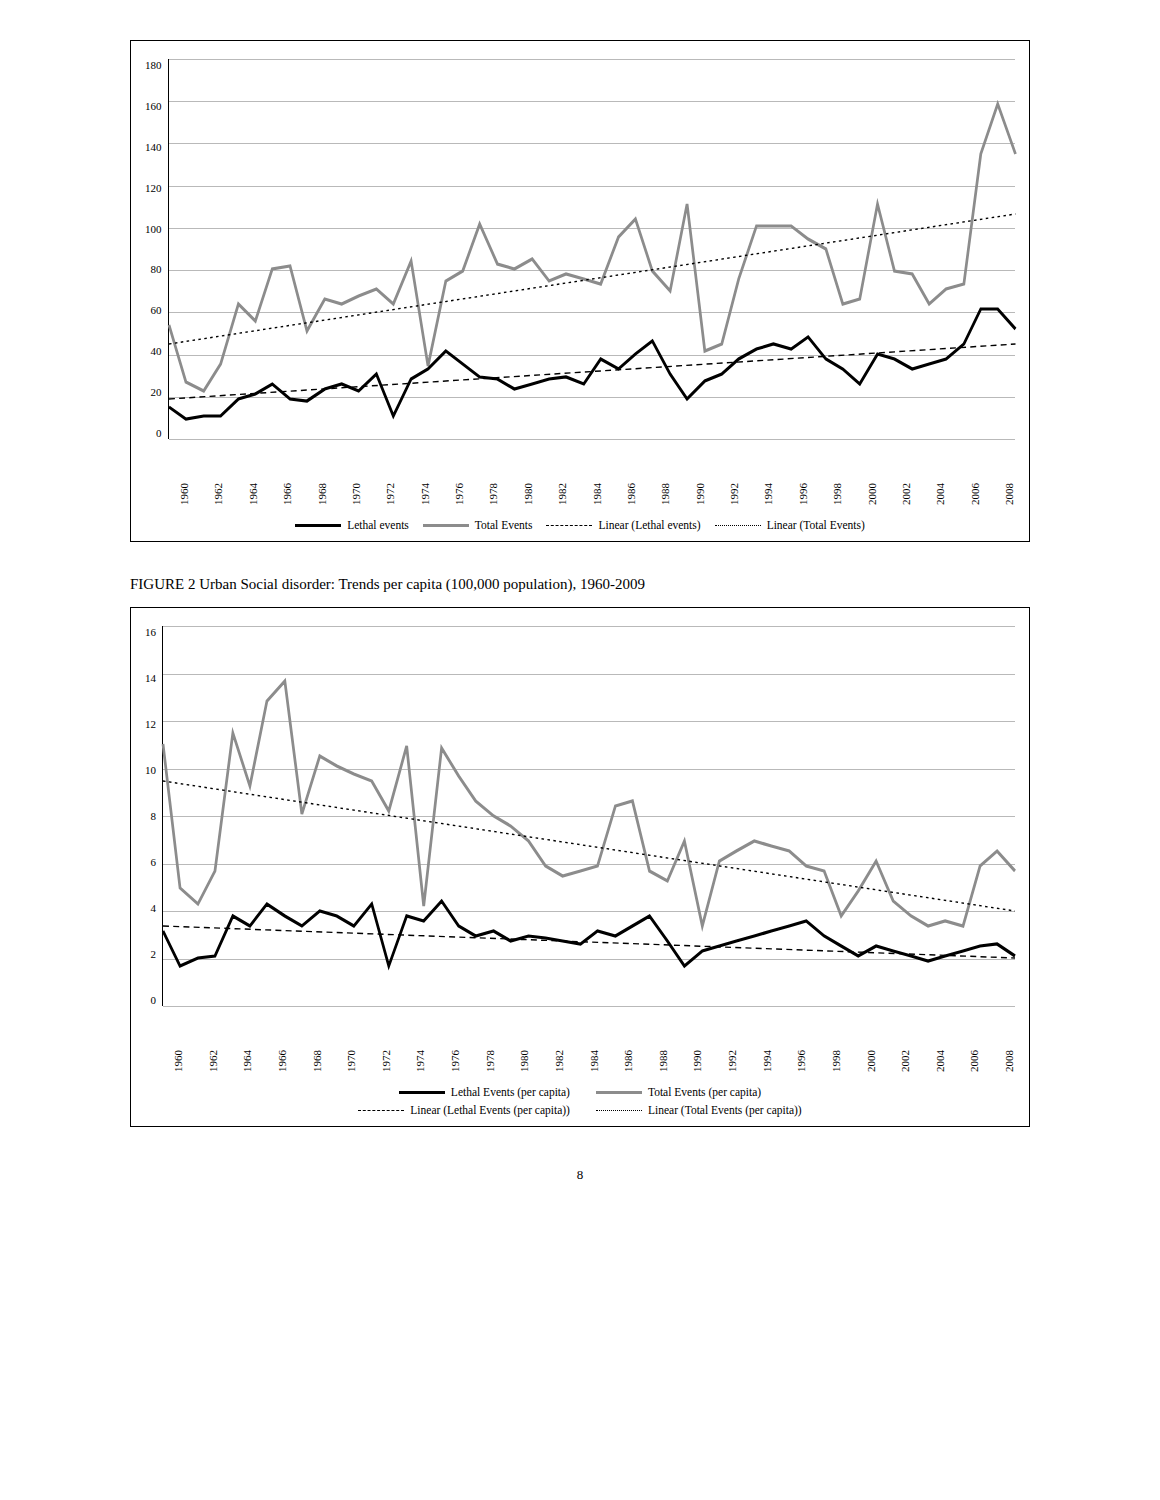180 160 140 120 100 80 60 40 20 0
1960196219641966196819701972197419761978198019821984198619881990199219941996199820002002200420062008
Lethal events
Total Events
Linear (Lethal events)
Linear (Total Events)
FIGURE 2 Urban Social disorder: Trends per capita (100,000 population), 1960-2009
16 14 12 10 8 6 4 2 0
1960196219641966196819701972197419761978198019821984198619881990199219941996199820002002200420062008
Lethal Events (per capita)
Total Events (per capita)
Linear (Lethal Events (per capita))
Linear (Total Events (per capita))
8